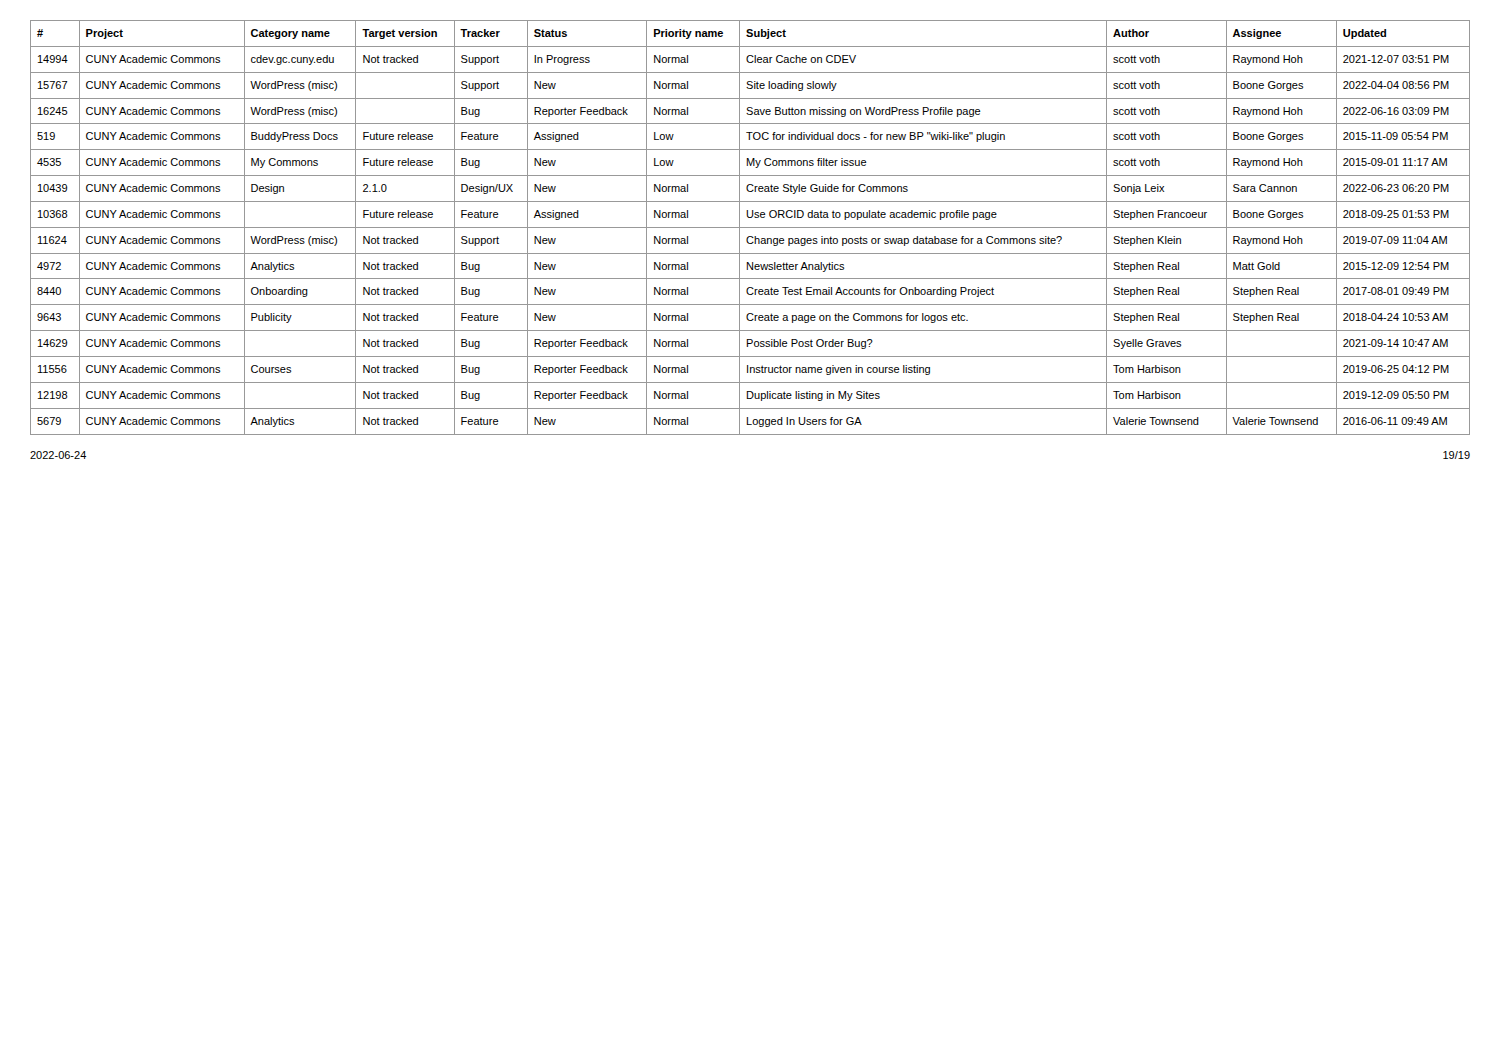| # | Project | Category name | Target version | Tracker | Status | Priority name | Subject | Author | Assignee | Updated |
| --- | --- | --- | --- | --- | --- | --- | --- | --- | --- | --- |
| 14994 | CUNY Academic Commons | cdev.gc.cuny.edu | Not tracked | Support | In Progress | Normal | Clear Cache on CDEV | scott voth | Raymond Hoh | 2021-12-07 03:51 PM |
| 15767 | CUNY Academic Commons | WordPress (misc) | | Support | New | Normal | Site loading slowly | scott voth | Boone Gorges | 2022-04-04 08:56 PM |
| 16245 | CUNY Academic Commons | WordPress (misc) | | Bug | Reporter Feedback | Normal | Save Button missing on WordPress Profile page | scott voth | Raymond Hoh | 2022-06-16 03:09 PM |
| 519 | CUNY Academic Commons | BuddyPress Docs | Future release | Feature | Assigned | Low | TOC for individual docs - for new BP "wiki-like" plugin | scott voth | Boone Gorges | 2015-11-09 05:54 PM |
| 4535 | CUNY Academic Commons | My Commons | Future release | Bug | New | Low | My Commons filter issue | scott voth | Raymond Hoh | 2015-09-01 11:17 AM |
| 10439 | CUNY Academic Commons | Design | 2.1.0 | Design/UX | New | Normal | Create Style Guide for Commons | Sonja Leix | Sara Cannon | 2022-06-23 06:20 PM |
| 10368 | CUNY Academic Commons | | Future release | Feature | Assigned | Normal | Use ORCID data to populate academic profile page | Stephen Francoeur | Boone Gorges | 2018-09-25 01:53 PM |
| 11624 | CUNY Academic Commons | WordPress (misc) | Not tracked | Support | New | Normal | Change pages into posts or swap database for a Commons site? | Stephen Klein | Raymond Hoh | 2019-07-09 11:04 AM |
| 4972 | CUNY Academic Commons | Analytics | Not tracked | Bug | New | Normal | Newsletter Analytics | Stephen Real | Matt Gold | 2015-12-09 12:54 PM |
| 8440 | CUNY Academic Commons | Onboarding | Not tracked | Bug | New | Normal | Create Test Email Accounts for Onboarding Project | Stephen Real | Stephen Real | 2017-08-01 09:49 PM |
| 9643 | CUNY Academic Commons | Publicity | Not tracked | Feature | New | Normal | Create a page on the Commons for logos etc. | Stephen Real | Stephen Real | 2018-04-24 10:53 AM |
| 14629 | CUNY Academic Commons | | Not tracked | Bug | Reporter Feedback | Normal | Possible Post Order Bug? | Syelle Graves | | 2021-09-14 10:47 AM |
| 11556 | CUNY Academic Commons | Courses | Not tracked | Bug | Reporter Feedback | Normal | Instructor name given in course listing | Tom Harbison | | 2019-06-25 04:12 PM |
| 12198 | CUNY Academic Commons | | Not tracked | Bug | Reporter Feedback | Normal | Duplicate listing in My Sites | Tom Harbison | | 2019-12-09 05:50 PM |
| 5679 | CUNY Academic Commons | Analytics | Not tracked | Feature | New | Normal | Logged In Users for GA | Valerie Townsend | Valerie Townsend | 2016-06-11 09:49 AM |
2022-06-24 19/19